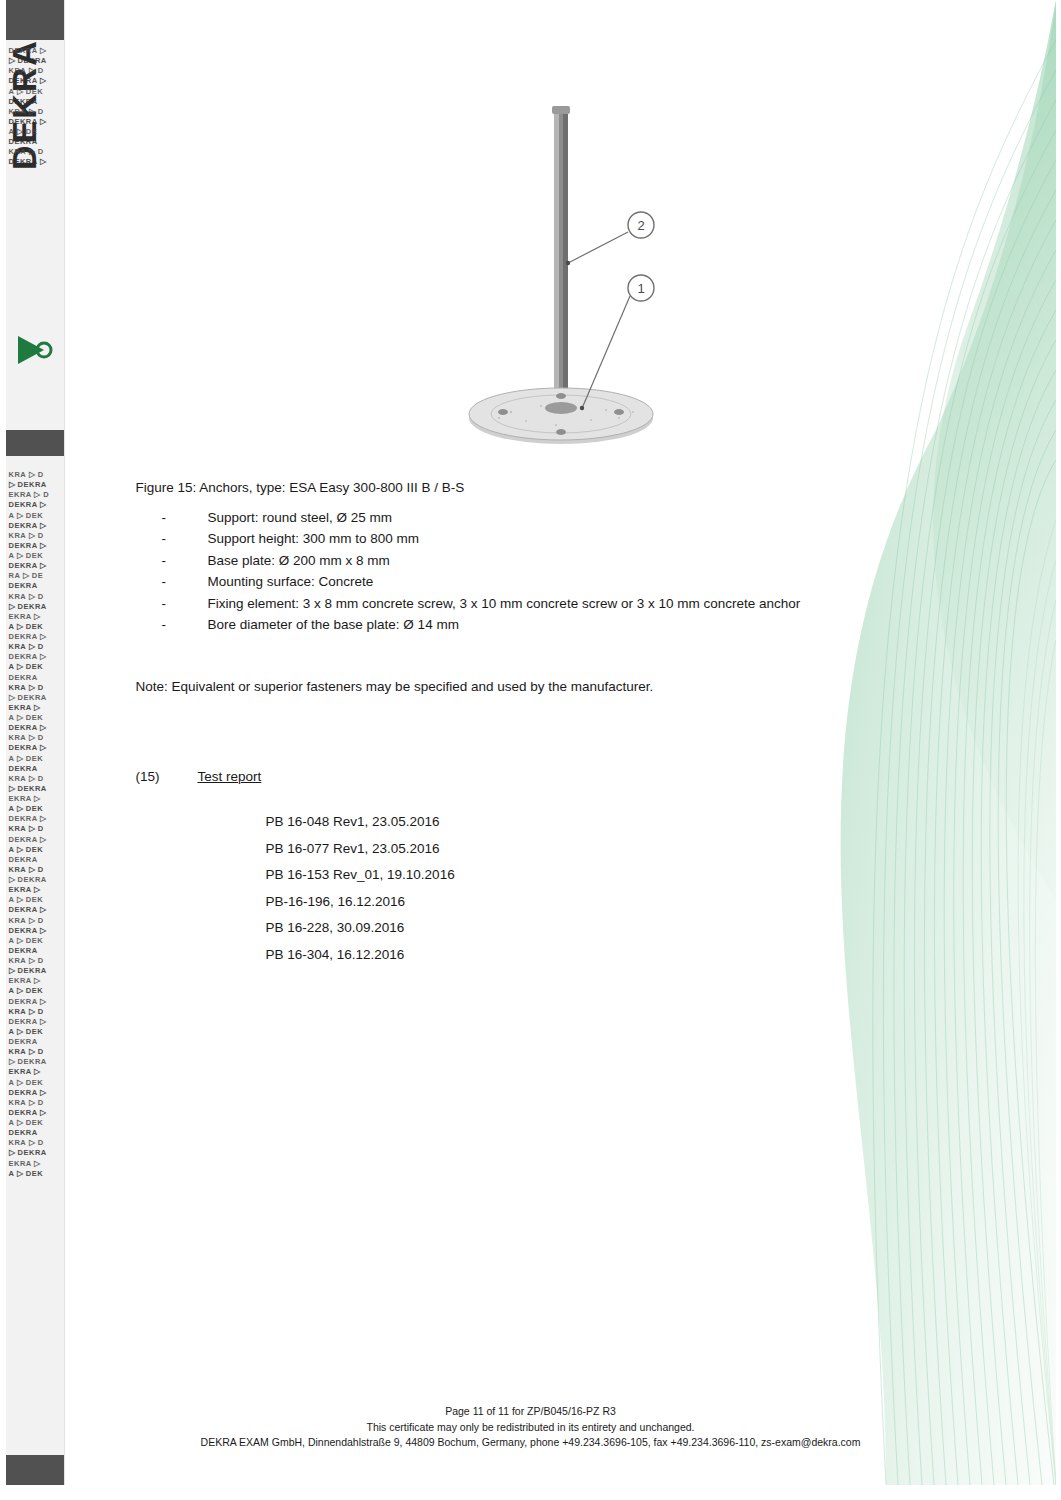DEKRA
DEKRA ▷
▷ DEKRA
KRA ▷ D
DEKRA ▷
A ▷ DEK
DEKRA
KRA ▷ D
DEKRA ▷
A ▷ DE
DEKRA
KRA ▷ D
DEKRA ▷
KRA ▷ D
▷ DEKRA
EKRA ▷ D
DEKRA ▷
A ▷ DEK
DEKRA ▷
KRA ▷ D
DEKRA ▷
A ▷ DEK
DEKRA ▷
RA ▷ DE
DEKRA
KRA ▷ D
▷ DEKRA
EKRA ▷
A ▷ DEK
DEKRA ▷
KRA ▷ D
DEKRA ▷
A ▷ DEK
DEKRA
KRA ▷ D
▷ DEKRA
EKRA ▷
A ▷ DEK
DEKRA ▷
KRA ▷ D
DEKRA ▷
A ▷ DEK
DEKRA
KRA ▷ D
▷ DEKRA
EKRA ▷
A ▷ DEK
DEKRA ▷
KRA ▷ D
DEKRA ▷
A ▷ DEK
DEKRA
KRA ▷ D
▷ DEKRA
EKRA ▷
A ▷ DEK
DEKRA ▷
KRA ▷ D
DEKRA ▷
A ▷ DEK
DEKRA
KRA ▷ D
▷ DEKRA
EKRA ▷
A ▷ DEK
DEKRA ▷
KRA ▷ D
DEKRA ▷
A ▷ DEK
DEKRA
KRA ▷ D
▷ DEKRA
EKRA ▷
A ▷ DEK
DEKRA ▷
KRA ▷ D
DEKRA ▷
A ▷ DEK
DEKRA
KRA ▷ D
▷ DEKRA
EKRA ▷
A ▷ DEK
2 1
Figure 15: Anchors, type: ESA Easy 300-800 III B / B-S
Support: round steel, Ø 25 mm
Support height: 300 mm to 800 mm
Base plate: Ø 200 mm x 8 mm
Mounting surface: Concrete
Fixing element: 3 x 8 mm concrete screw, 3 x 10 mm concrete screw or 3 x 10 mm concrete anchor
Bore diameter of the base plate: Ø 14 mm
Note: Equivalent or superior fasteners may be specified and used by the manufacturer.
(15) Test report
PB 16-048 Rev1, 23.05.2016
PB 16-077 Rev1, 23.05.2016
PB 16-153 Rev_01, 19.10.2016
PB-16-196, 16.12.2016
PB 16-228, 30.09.2016
PB 16-304, 16.12.2016
Page 11 of 11 for ZP/B045/16-PZ R3
This certificate may only be redistributed in its entirety and unchanged.
DEKRA EXAM GmbH, Dinnendahlstraße 9, 44809 Bochum, Germany, phone +49.234.3696-105, fax +49.234.3696-110, zs-exam@dekra.com